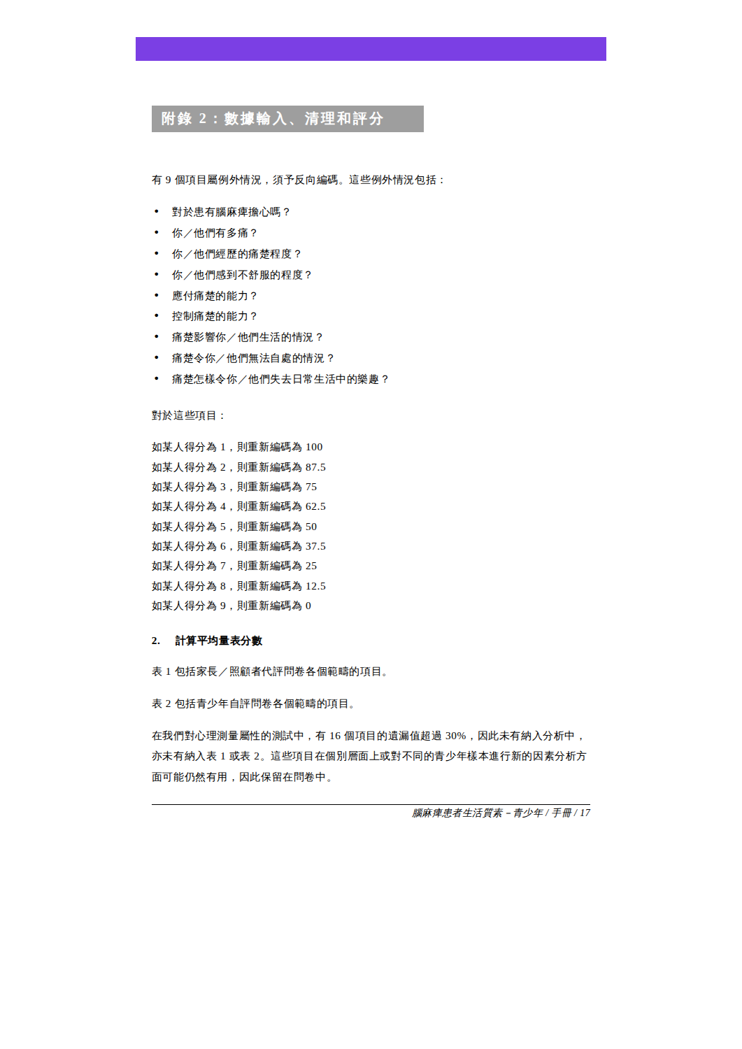附錄 2：數據輸入、清理和評分
有 9 個項目屬例外情況，須予反向編碼。這些例外情況包括：
對於患有腦麻痺擔心嗎？
你／他們有多痛？
你／他們經歷的痛楚程度？
你／他們感到不舒服的程度？
應付痛楚的能力？
控制痛楚的能力？
痛楚影響你／他們生活的情況？
痛楚令你／他們無法自處的情況？
痛楚怎樣令你／他們失去日常生活中的樂趣？
對於這些項目：
如某人得分為 1，則重新編碼為 100
如某人得分為 2，則重新編碼為 87.5
如某人得分為 3，則重新編碼為 75
如某人得分為 4，則重新編碼為 62.5
如某人得分為 5，則重新編碼為 50
如某人得分為 6，則重新編碼為 37.5
如某人得分為 7，則重新編碼為 25
如某人得分為 8，則重新編碼為 12.5
如某人得分為 9，則重新編碼為 0
2. 計算平均量表分數
表 1 包括家長／照顧者代評問卷各個範疇的項目。
表 2 包括青少年自評問卷各個範疇的項目。
在我們對心理測量屬性的測試中，有 16 個項目的遺漏值超過 30%，因此未有納入分析中，亦未有納入表 1 或表 2。這些項目在個別層面上或對不同的青少年樣本進行新的因素分析方面可能仍然有用，因此保留在問卷中。
腦麻痺患者生活質素－青少年 / 手冊 / 17